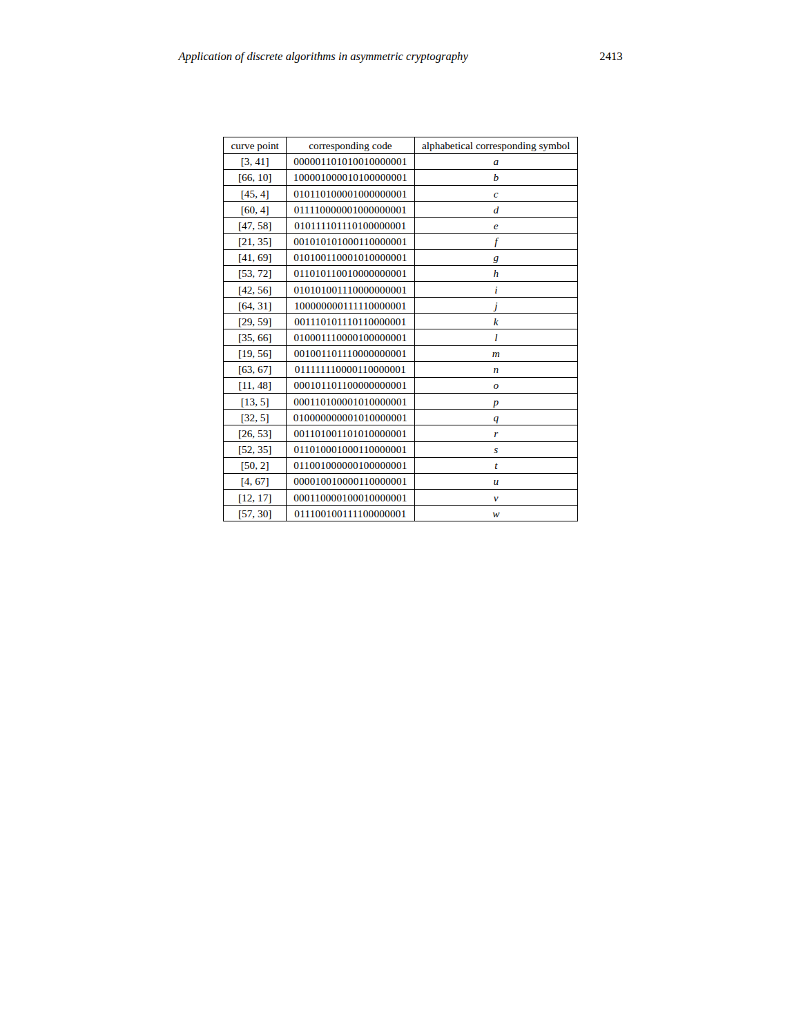Application of discrete algorithms in asymmetric cryptography
2413
| curve point | corresponding code | alphabetical corresponding symbol |
| --- | --- | --- |
| [3, 41] | 000001101010010000001 | a |
| [66, 10] | 100001000010100000001 | b |
| [45, 4] | 010110100001000000001 | c |
| [60, 4] | 011110000001000000001 | d |
| [47, 58] | 010111101110100000001 | e |
| [21, 35] | 001010101000110000001 | f |
| [41, 69] | 010100110001010000001 | g |
| [53, 72] | 011010110010000000001 | h |
| [42, 56] | 010101001110000000001 | i |
| [64, 31] | 100000000111110000001 | j |
| [29, 59] | 001110101110110000001 | k |
| [35, 66] | 010001110000100000001 | l |
| [19, 56] | 001001101110000000001 | m |
| [63, 67] | 011111110000110000001 | n |
| [11, 48] | 000101101100000000001 | o |
| [13, 5] | 000110100001010000001 | p |
| [32, 5] | 010000000001010000001 | q |
| [26, 53] | 001101001101010000001 | r |
| [52, 35] | 011010001000110000001 | s |
| [50, 2] | 011001000000100000001 | t |
| [4, 67] | 000010010000110000001 | u |
| [12, 17] | 000110000100010000001 | v |
| [57, 30] | 011100100111100000001 | w |